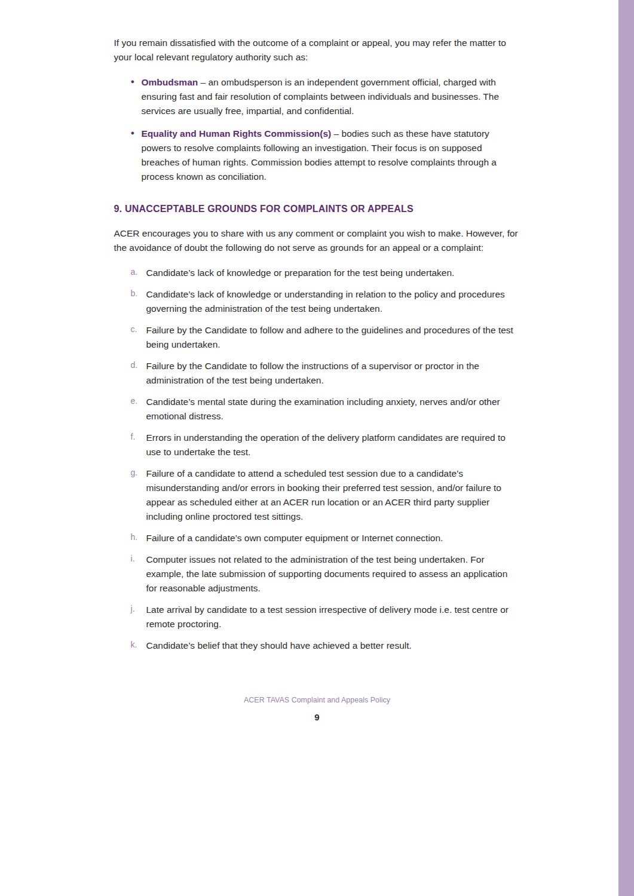If you remain dissatisfied with the outcome of a complaint or appeal, you may refer the matter to your local relevant regulatory authority such as:
Ombudsman – an ombudsperson is an independent government official, charged with ensuring fast and fair resolution of complaints between individuals and businesses. The services are usually free, impartial, and confidential.
Equality and Human Rights Commission(s) – bodies such as these have statutory powers to resolve complaints following an investigation. Their focus is on supposed breaches of human rights. Commission bodies attempt to resolve complaints through a process known as conciliation.
9. UNACCEPTABLE GROUNDS FOR COMPLAINTS OR APPEALS
ACER encourages you to share with us any comment or complaint you wish to make. However, for the avoidance of doubt the following do not serve as grounds for an appeal or a complaint:
Candidate’s lack of knowledge or preparation for the test being undertaken.
Candidate’s lack of knowledge or understanding in relation to the policy and procedures governing the administration of the test being undertaken.
Failure by the Candidate to follow and adhere to the guidelines and procedures of the test being undertaken.
Failure by the Candidate to follow the instructions of a supervisor or proctor in the administration of the test being undertaken.
Candidate’s mental state during the examination including anxiety, nerves and/or other emotional distress.
Errors in understanding the operation of the delivery platform candidates are required to use to undertake the test.
Failure of a candidate to attend a scheduled test session due to a candidate’s misunderstanding and/or errors in booking their preferred test session, and/or failure to appear as scheduled either at an ACER run location or an ACER third party supplier including online proctored test sittings.
Failure of a candidate’s own computer equipment or Internet connection.
Computer issues not related to the administration of the test being undertaken. For example, the late submission of supporting documents required to assess an application for reasonable adjustments.
Late arrival by candidate to a test session irrespective of delivery mode i.e. test centre or remote proctoring.
Candidate’s belief that they should have achieved a better result.
ACER TAVAS Complaint and Appeals Policy
9